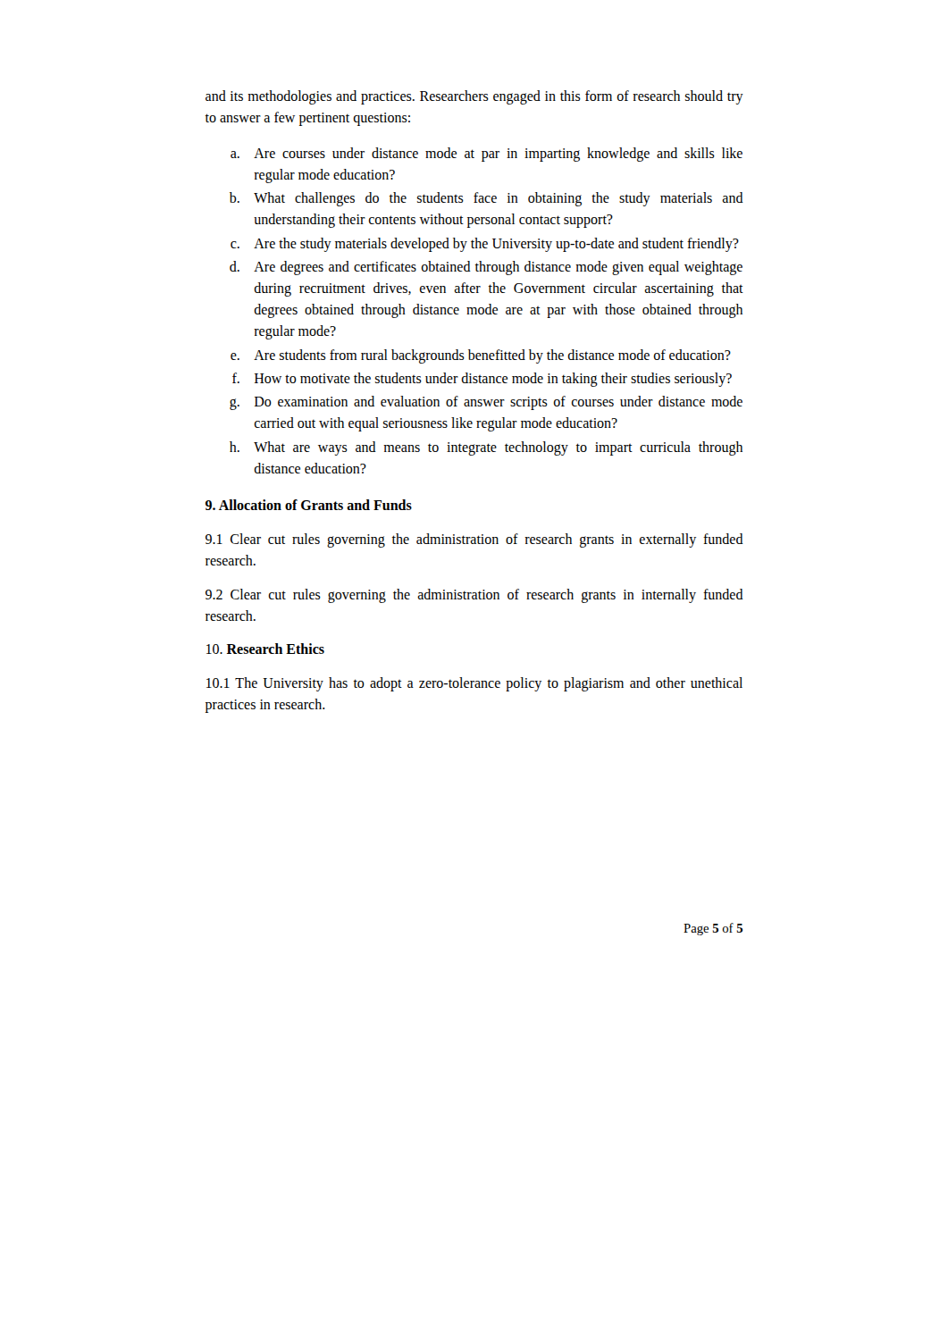and its methodologies and practices. Researchers engaged in this form of research should try to answer a few pertinent questions:
Are courses under distance mode at par in imparting knowledge and skills like regular mode education?
What challenges do the students face in obtaining the study materials and understanding their contents without personal contact support?
Are the study materials developed by the University up-to-date and student friendly?
Are degrees and certificates obtained through distance mode given equal weightage during recruitment drives, even after the Government circular ascertaining that degrees obtained through distance mode are at par with those obtained through regular mode?
Are students from rural backgrounds benefitted by the distance mode of education?
How to motivate the students under distance mode in taking their studies seriously?
Do examination and evaluation of answer scripts of courses under distance mode carried out with equal seriousness like regular mode education?
What are ways and means to integrate technology to impart curricula through distance education?
9. Allocation of Grants and Funds
9.1 Clear cut rules governing the administration of research grants in externally funded research.
9.2 Clear cut rules governing the administration of research grants in internally funded research.
10. Research Ethics
10.1 The University has to adopt a zero-tolerance policy to plagiarism and other unethical practices in research.
Page 5 of 5